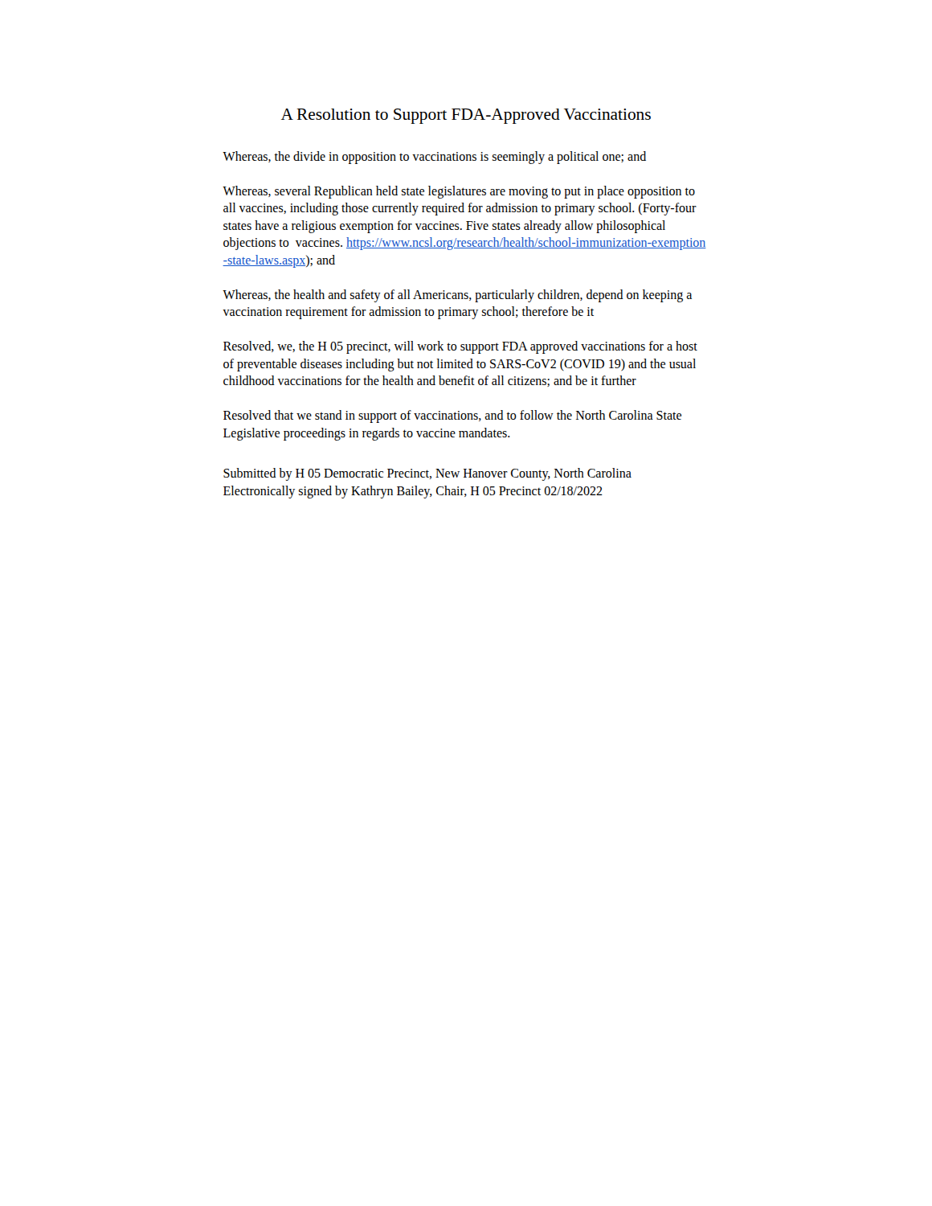A Resolution to Support FDA-Approved Vaccinations
Whereas, the divide in opposition to vaccinations is seemingly a political one; and
Whereas, several Republican held state legislatures are moving to put in place opposition to all vaccines, including those currently required for admission to primary school. (Forty-four states have a religious exemption for vaccines. Five states already allow philosophical objections to vaccines. https://www.ncsl.org/research/health/school-immunization-exemption-state-laws.aspx); and
Whereas, the health and safety of all Americans, particularly children, depend on keeping a vaccination requirement for admission to primary school; therefore be it
Resolved, we, the H 05 precinct, will work to support FDA approved vaccinations for a host of preventable diseases including but not limited to SARS-CoV2 (COVID 19) and the usual childhood vaccinations for the health and benefit of all citizens; and be it further
Resolved that we stand in support of vaccinations, and to follow the North Carolina State Legislative proceedings in regards to vaccine mandates.
Submitted by H 05 Democratic Precinct, New Hanover County, North Carolina
Electronically signed by Kathryn Bailey, Chair, H 05 Precinct 02/18/2022